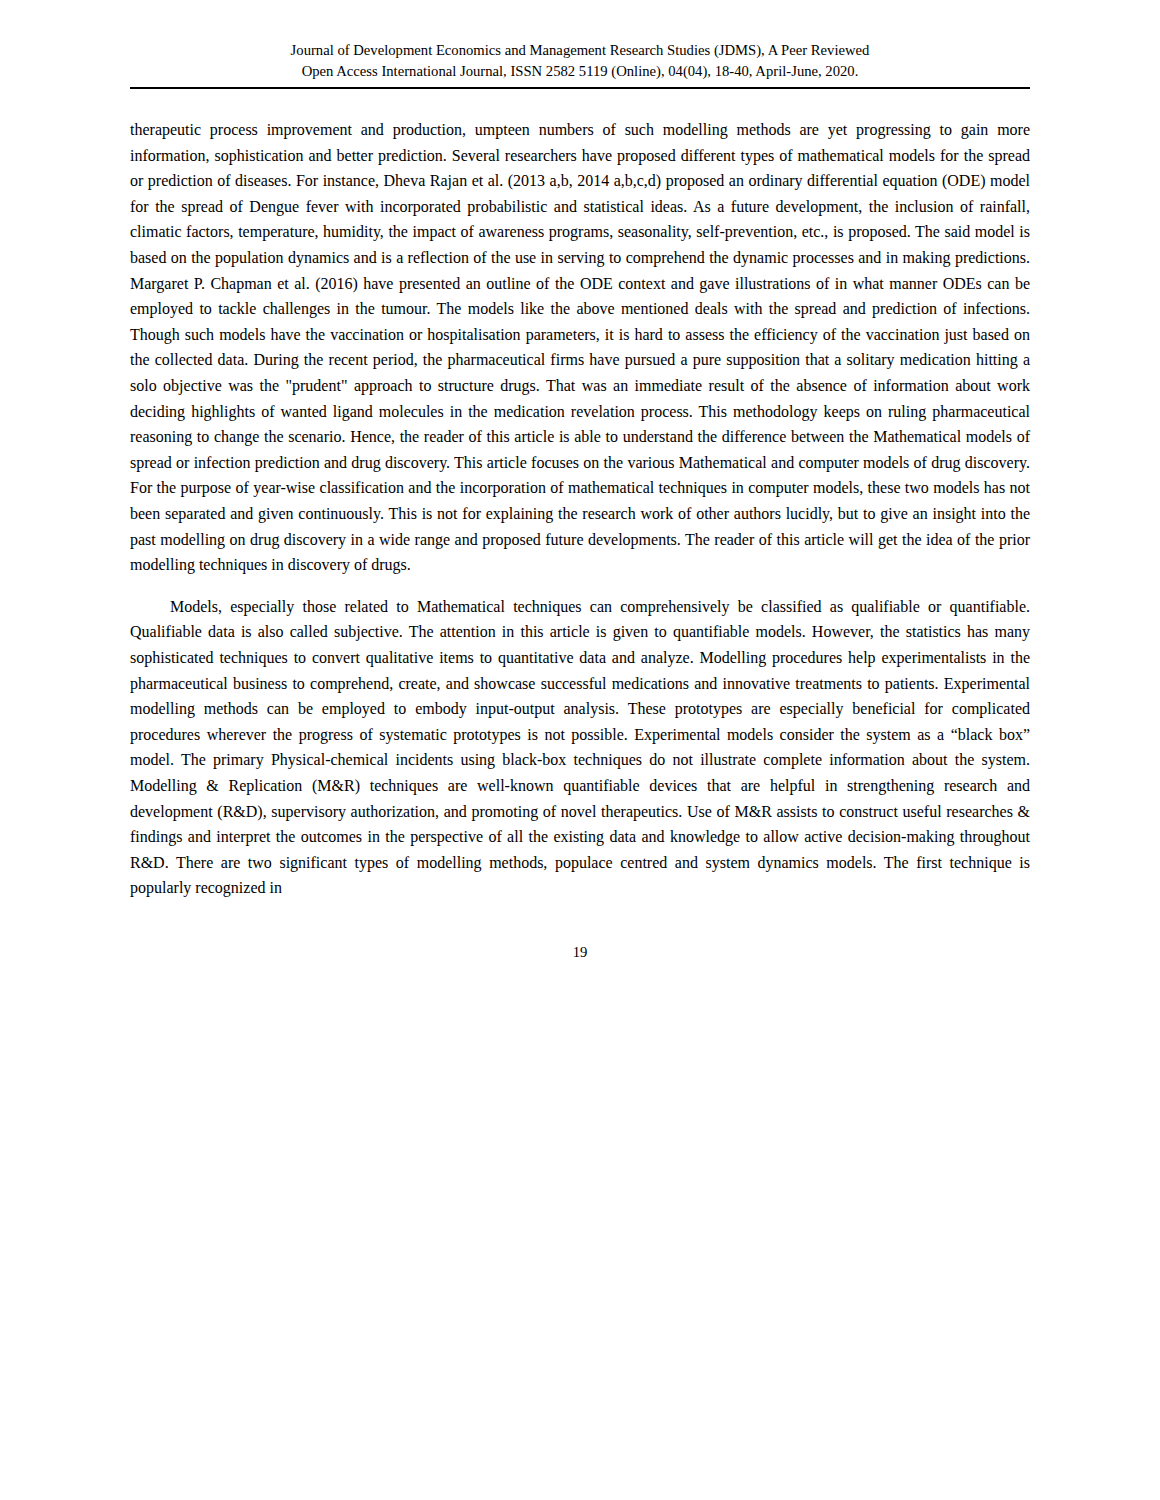Journal of Development Economics and Management Research Studies (JDMS), A Peer Reviewed
Open Access International Journal, ISSN 2582 5119 (Online), 04(04), 18-40, April-June, 2020.
therapeutic process improvement and production, umpteen numbers of such modelling methods are yet progressing to gain more information, sophistication and better prediction. Several researchers have proposed different types of mathematical models for the spread or prediction of diseases. For instance, Dheva Rajan et al. (2013 a,b, 2014 a,b,c,d) proposed an ordinary differential equation (ODE) model for the spread of Dengue fever with incorporated probabilistic and statistical ideas. As a future development, the inclusion of rainfall, climatic factors, temperature, humidity, the impact of awareness programs, seasonality, self-prevention, etc., is proposed. The said model is based on the population dynamics and is a reflection of the use in serving to comprehend the dynamic processes and in making predictions. Margaret P. Chapman et al. (2016) have presented an outline of the ODE context and gave illustrations of in what manner ODEs can be employed to tackle challenges in the tumour. The models like the above mentioned deals with the spread and prediction of infections. Though such models have the vaccination or hospitalisation parameters, it is hard to assess the efficiency of the vaccination just based on the collected data. During the recent period, the pharmaceutical firms have pursued a pure supposition that a solitary medication hitting a solo objective was the "prudent" approach to structure drugs. That was an immediate result of the absence of information about work deciding highlights of wanted ligand molecules in the medication revelation process. This methodology keeps on ruling pharmaceutical reasoning to change the scenario. Hence, the reader of this article is able to understand the difference between the Mathematical models of spread or infection prediction and drug discovery. This article focuses on the various Mathematical and computer models of drug discovery. For the purpose of year-wise classification and the incorporation of mathematical techniques in computer models, these two models has not been separated and given continuously. This is not for explaining the research work of other authors lucidly, but to give an insight into the past modelling on drug discovery in a wide range and proposed future developments. The reader of this article will get the idea of the prior modelling techniques in discovery of drugs.
Models, especially those related to Mathematical techniques can comprehensively be classified as qualifiable or quantifiable. Qualifiable data is also called subjective. The attention in this article is given to quantifiable models. However, the statistics has many sophisticated techniques to convert qualitative items to quantitative data and analyze. Modelling procedures help experimentalists in the pharmaceutical business to comprehend, create, and showcase successful medications and innovative treatments to patients. Experimental modelling methods can be employed to embody input-output analysis. These prototypes are especially beneficial for complicated procedures wherever the progress of systematic prototypes is not possible. Experimental models consider the system as a “black box” model. The primary Physical-chemical incidents using black-box techniques do not illustrate complete information about the system. Modelling & Replication (M&R) techniques are well-known quantifiable devices that are helpful in strengthening research and development (R&D), supervisory authorization, and promoting of novel therapeutics. Use of M&R assists to construct useful researches & findings and interpret the outcomes in the perspective of all the existing data and knowledge to allow active decision-making throughout R&D. There are two significant types of modelling methods, populace centred and system dynamics models. The first technique is popularly recognized in
19